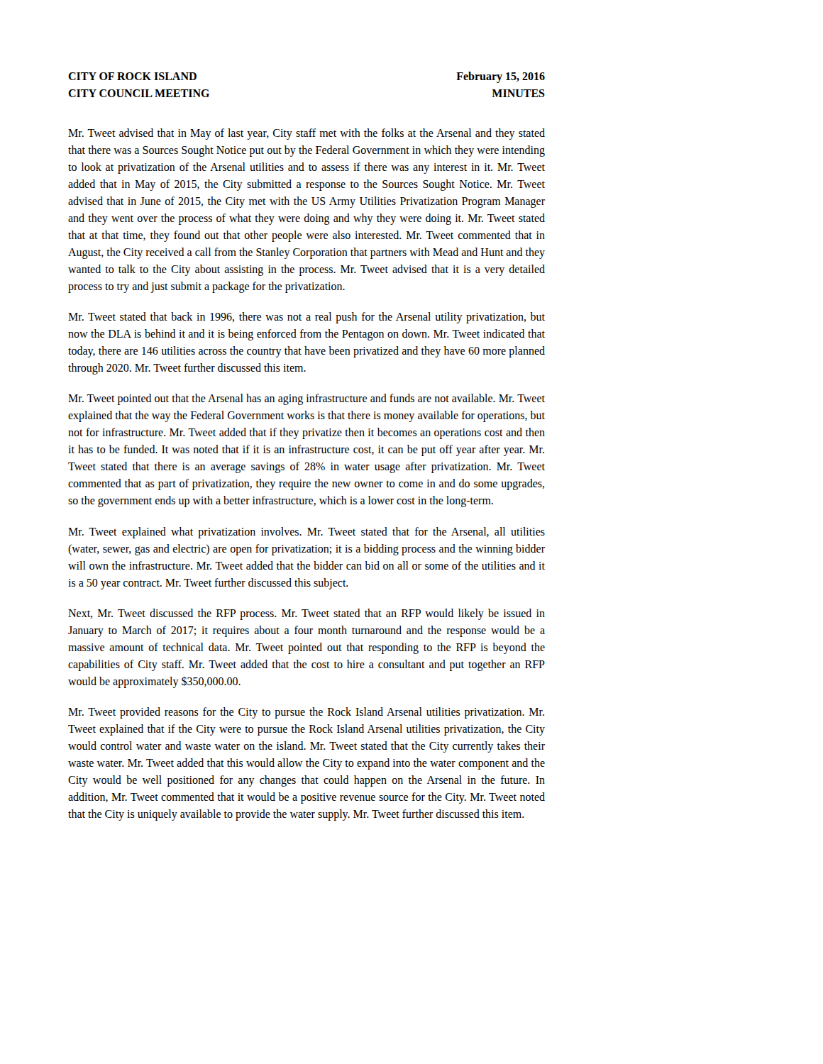City of Rock Island
City Council Meeting
February 15, 2016 MINUTES
Mr. Tweet advised that in May of last year, City staff met with the folks at the Arsenal and they stated that there was a Sources Sought Notice put out by the Federal Government in which they were intending to look at privatization of the Arsenal utilities and to assess if there was any interest in it. Mr. Tweet added that in May of 2015, the City submitted a response to the Sources Sought Notice. Mr. Tweet advised that in June of 2015, the City met with the US Army Utilities Privatization Program Manager and they went over the process of what they were doing and why they were doing it. Mr. Tweet stated that at that time, they found out that other people were also interested. Mr. Tweet commented that in August, the City received a call from the Stanley Corporation that partners with Mead and Hunt and they wanted to talk to the City about assisting in the process. Mr. Tweet advised that it is a very detailed process to try and just submit a package for the privatization.
Mr. Tweet stated that back in 1996, there was not a real push for the Arsenal utility privatization, but now the DLA is behind it and it is being enforced from the Pentagon on down. Mr. Tweet indicated that today, there are 146 utilities across the country that have been privatized and they have 60 more planned through 2020. Mr. Tweet further discussed this item.
Mr. Tweet pointed out that the Arsenal has an aging infrastructure and funds are not available. Mr. Tweet explained that the way the Federal Government works is that there is money available for operations, but not for infrastructure. Mr. Tweet added that if they privatize then it becomes an operations cost and then it has to be funded. It was noted that if it is an infrastructure cost, it can be put off year after year. Mr. Tweet stated that there is an average savings of 28% in water usage after privatization. Mr. Tweet commented that as part of privatization, they require the new owner to come in and do some upgrades, so the government ends up with a better infrastructure, which is a lower cost in the long-term.
Mr. Tweet explained what privatization involves. Mr. Tweet stated that for the Arsenal, all utilities (water, sewer, gas and electric) are open for privatization; it is a bidding process and the winning bidder will own the infrastructure. Mr. Tweet added that the bidder can bid on all or some of the utilities and it is a 50 year contract. Mr. Tweet further discussed this subject.
Next, Mr. Tweet discussed the RFP process. Mr. Tweet stated that an RFP would likely be issued in January to March of 2017; it requires about a four month turnaround and the response would be a massive amount of technical data. Mr. Tweet pointed out that responding to the RFP is beyond the capabilities of City staff. Mr. Tweet added that the cost to hire a consultant and put together an RFP would be approximately $350,000.00.
Mr. Tweet provided reasons for the City to pursue the Rock Island Arsenal utilities privatization. Mr. Tweet explained that if the City were to pursue the Rock Island Arsenal utilities privatization, the City would control water and waste water on the island. Mr. Tweet stated that the City currently takes their waste water. Mr. Tweet added that this would allow the City to expand into the water component and the City would be well positioned for any changes that could happen on the Arsenal in the future. In addition, Mr. Tweet commented that it would be a positive revenue source for the City. Mr. Tweet noted that the City is uniquely available to provide the water supply. Mr. Tweet further discussed this item.